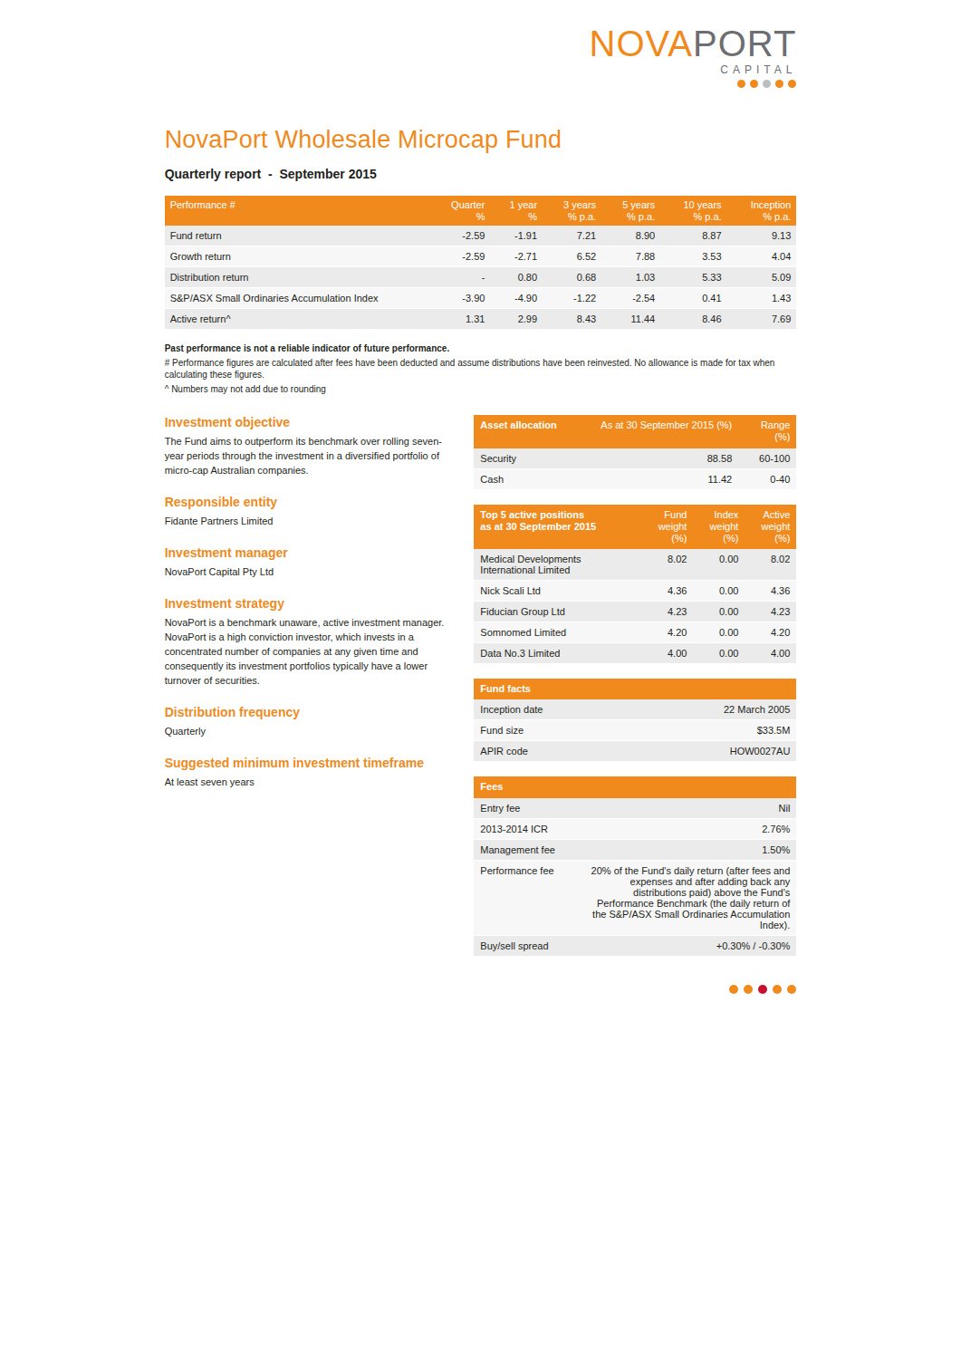NOVA PORT
CAPITAL
NovaPort Wholesale Microcap Fund
Quarterly report - September 2015
| Performance # | Quarter % | 1 year % | 3 years % p.a. | 5 years % p.a. | 10 years % p.a. | Inception % p.a. |
| --- | --- | --- | --- | --- | --- | --- |
| Fund return | -2.59 | -1.91 | 7.21 | 8.90 | 8.87 | 9.13 |
| Growth return | -2.59 | -2.71 | 6.52 | 7.88 | 3.53 | 4.04 |
| Distribution return | - | 0.80 | 0.68 | 1.03 | 5.33 | 5.09 |
| S&P/ASX Small Ordinaries Accumulation Index | -3.90 | -4.90 | -1.22 | -2.54 | 0.41 | 1.43 |
| Active return^ | 1.31 | 2.99 | 8.43 | 11.44 | 8.46 | 7.69 |
Past performance is not a reliable indicator of future performance.
# Performance figures are calculated after fees have been deducted and assume distributions have been reinvested. No allowance is made for tax when calculating these figures.
^ Numbers may not add due to rounding
Investment objective
The Fund aims to outperform its benchmark over rolling seven-year periods through the investment in a diversified portfolio of micro-cap Australian companies.
Responsible entity
Fidante Partners Limited
Investment manager
NovaPort Capital Pty Ltd
Investment strategy
NovaPort is a benchmark unaware, active investment manager. NovaPort is a high conviction investor, which invests in a concentrated number of companies at any given time and consequently its investment portfolios typically have a lower turnover of securities.
Distribution frequency
Quarterly
Suggested minimum investment timeframe
At least seven years
| Asset allocation | As at 30 September 2015 (%) | Range (%) |
| --- | --- | --- |
| Security | 88.58 | 60-100 |
| Cash | 11.42 | 0-40 |
| Top 5 active positions as at 30 September 2015 | Fund weight (%) | Index weight (%) | Active weight (%) |
| --- | --- | --- | --- |
| Medical Developments International Limited | 8.02 | 0.00 | 8.02 |
| Nick Scali Ltd | 4.36 | 0.00 | 4.36 |
| Fiducian Group Ltd | 4.23 | 0.00 | 4.23 |
| Somnomed Limited | 4.20 | 0.00 | 4.20 |
| Data No.3 Limited | 4.00 | 0.00 | 4.00 |
| Fund facts |
| --- |
| Inception date | 22 March 2005 |
| Fund size | $33.5M |
| APIR code | HOW0027AU |
| Fees |
| --- |
| Entry fee | Nil |
| 2013-2014 ICR | 2.76% |
| Management fee | 1.50% |
| Performance fee | 20% of the Fund's daily return (after fees and expenses and after adding back any distributions paid) above the Fund's Performance Benchmark (the daily return of the S&P/ASX Small Ordinaries Accumulation Index). |
| Buy/sell spread | +0.30% / -0.30% |